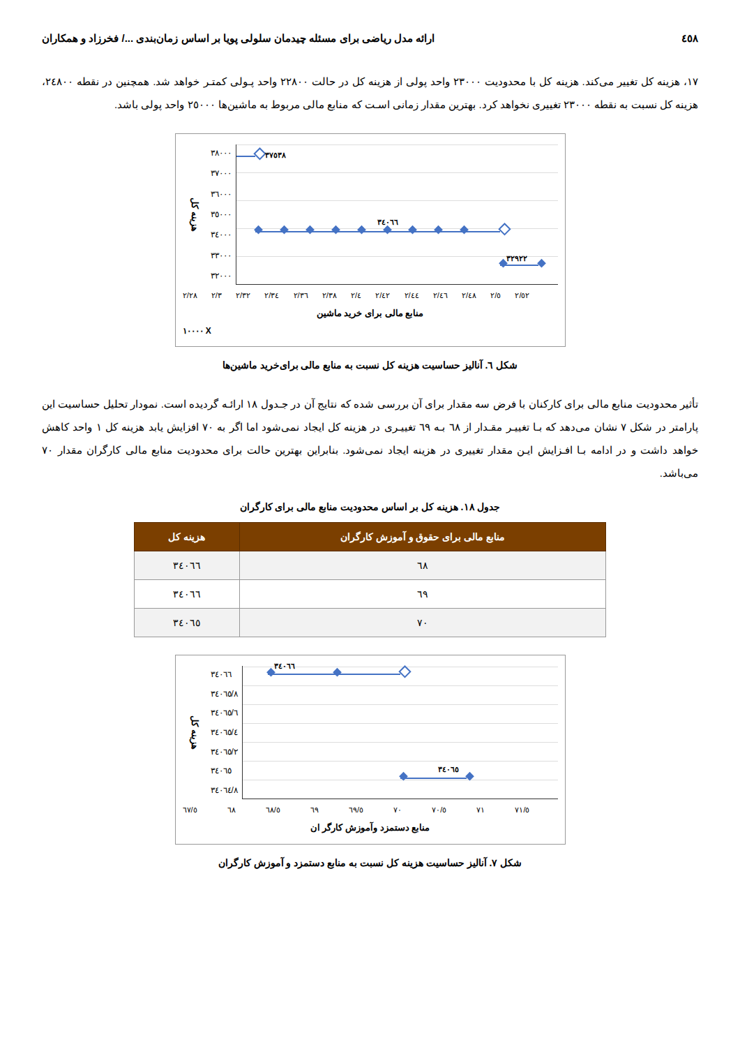٤٥٨ ارائه مدل ریاضی برای مسئله چیدمان سلولی پویا بر اساس زمان‌بندی .../ فخرزاد و همکاران
١٧، هزینه کل تغییر می‌کند. هزینه کل با محدودیت ٢٣٠٠٠ واحد پولی از هزینه کل در حالت ٢٢٨٠٠ واحد پـولی کمتـر خواهد شد. همچنین در نقطه ٢٤٨٠٠، هزینه کل نسبت به نقطه ٢٣٠٠٠ تغییری نخواهد کرد. بهترین مقدار زمانی اسـت که منابع مالی مربوط به ماشین‌ها ٢٥٠٠٠ واحد پولی باشد.
هزینه کل
٣٨٠٠٠ ٣٧٠٠٠ ٣٦٠٠٠ ٣٥٠٠٠ ٣٤٠٠٠ ٣٣٠٠٠ ٣٢٠٠٠
٣٧٥٣٨
٣٤٠٦٦
٣٢٩٢٢
٢/٥٢٢/٥٢/٤٨٢/٤٦٢/٤٤٢/٤٢٢/٤٢/٣٨٢/٣٦٢/٣٤٢/٣٢٢/٣٢/٢٨
منابع مالی برای خرید ماشین
X ١٠٠٠٠
شکل ٦. آنالیز حساسیت هزینه کل نسبت به منابع مالی برای‌خرید ماشین‌ها
تأثیر محدودیت منابع مالی برای کارکنان با فرض سه مقدار برای آن بررسی شده که نتایج آن در جـدول ١٨ ارائـه گردیده است. نمودار تحلیل حساسیت این پارامتر در شکل ٧ نشان می‌دهد که بـا تغییـر مقـدار از ٦٨ بـه ٦٩ تغییـری در هزینه کل ایجاد نمی‌شود اما اگر به ٧٠ افزایش یابد هزینه کل ١ واحد کاهش خواهد داشت و در ادامه بـا افـزایش ایـن مقدار تغییری در هزینه ایجاد نمی‌شود. بنابراین بهترین حالت برای محدودیت منابع مالی کارگران مقدار ٧٠ می‌باشد.
جدول ١٨. هزینه کل بر اساس محدودیت منابع مالی برای کارگران
| منابع مالی برای حقوق و آموزش کارگران | هزینه کل |
| --- | --- |
| ٦٨ | ٣٤٠٦٦ |
| ٦٩ | ٣٤٠٦٦ |
| ٧٠ | ٣٤٠٦٥ |
هزینه کل
٣٤٠٦٦ ٣٤٠٦٥/٨ ٣٤٠٦٥/٦ ٣٤٠٦٥/٤ ٣٤٠٦٥/٢ ٣٤٠٦٥ ٣٤٠٦٤/٨
٣٤٠٦٦
٣٤٠٦٥
٧١/٥٧١٧٠/٥٧٠٦٩/٥٦٩٦٨/٥٦٨٦٧/٥
منابع دستمزد وآموزش کارگر ان
شکل ٧. آنالیز حساسیت هزینه کل نسبت به منابع دستمزد و آموزش کارگران